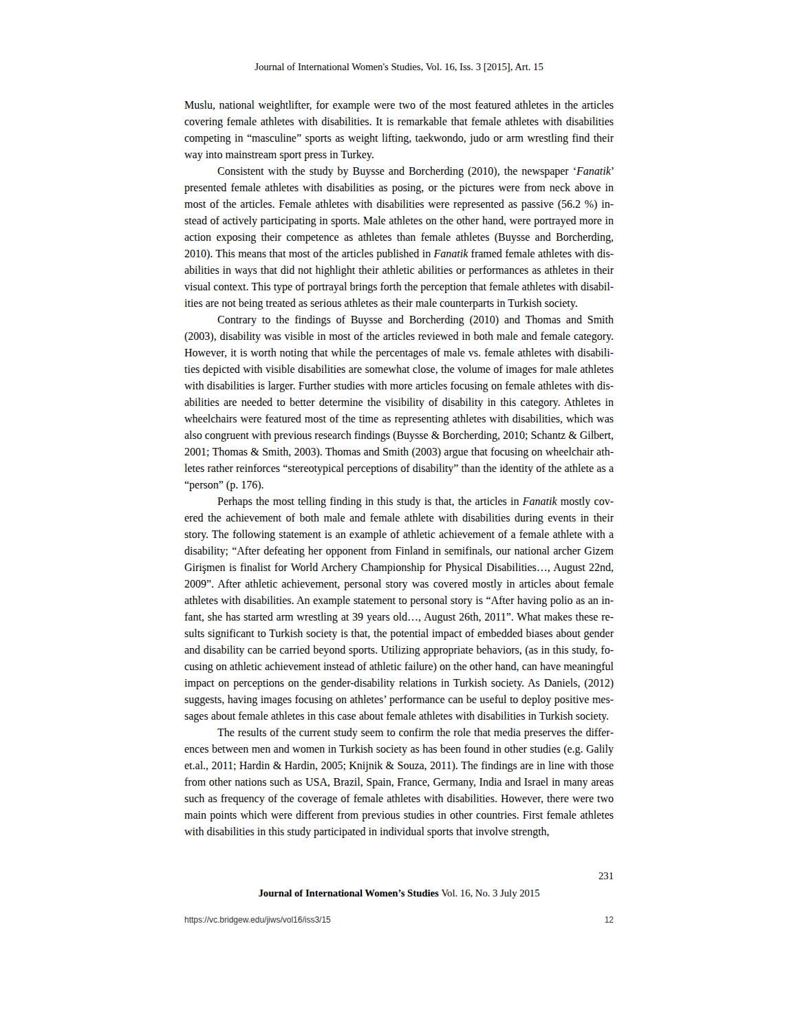Journal of International Women's Studies, Vol. 16, Iss. 3 [2015], Art. 15
Muslu, national weightlifter, for example were two of the most featured athletes in the articles covering female athletes with disabilities. It is remarkable that female athletes with disabilities competing in “masculine” sports as weight lifting, taekwondo, judo or arm wrestling find their way into mainstream sport press in Turkey.
Consistent with the study by Buysse and Borcherding (2010), the newspaper ‘Fanatik’ presented female athletes with disabilities as posing, or the pictures were from neck above in most of the articles. Female athletes with disabilities were represented as passive (56.2 %) instead of actively participating in sports. Male athletes on the other hand, were portrayed more in action exposing their competence as athletes than female athletes (Buysse and Borcherding, 2010). This means that most of the articles published in Fanatik framed female athletes with disabilities in ways that did not highlight their athletic abilities or performances as athletes in their visual context. This type of portrayal brings forth the perception that female athletes with disabilities are not being treated as serious athletes as their male counterparts in Turkish society.
Contrary to the findings of Buysse and Borcherding (2010) and Thomas and Smith (2003), disability was visible in most of the articles reviewed in both male and female category. However, it is worth noting that while the percentages of male vs. female athletes with disabilities depicted with visible disabilities are somewhat close, the volume of images for male athletes with disabilities is larger. Further studies with more articles focusing on female athletes with disabilities are needed to better determine the visibility of disability in this category. Athletes in wheelchairs were featured most of the time as representing athletes with disabilities, which was also congruent with previous research findings (Buysse & Borcherding, 2010; Schantz & Gilbert, 2001; Thomas & Smith, 2003). Thomas and Smith (2003) argue that focusing on wheelchair athletes rather reinforces “stereotypical perceptions of disability” than the identity of the athlete as a “person” (p. 176).
Perhaps the most telling finding in this study is that, the articles in Fanatik mostly covered the achievement of both male and female athlete with disabilities during events in their story. The following statement is an example of athletic achievement of a female athlete with a disability; “After defeating her opponent from Finland in semifinals, our national archer Gizem Girişmen is finalist for World Archery Championship for Physical Disabilities…, August 22nd, 2009”. After athletic achievement, personal story was covered mostly in articles about female athletes with disabilities. An example statement to personal story is “After having polio as an infant, she has started arm wrestling at 39 years old…, August 26th, 2011”. What makes these results significant to Turkish society is that, the potential impact of embedded biases about gender and disability can be carried beyond sports. Utilizing appropriate behaviors, (as in this study, focusing on athletic achievement instead of athletic failure) on the other hand, can have meaningful impact on perceptions on the gender-disability relations in Turkish society. As Daniels, (2012) suggests, having images focusing on athletes’ performance can be useful to deploy positive messages about female athletes in this case about female athletes with disabilities in Turkish society.
The results of the current study seem to confirm the role that media preserves the differences between men and women in Turkish society as has been found in other studies (e.g. Galily et.al., 2011; Hardin & Hardin, 2005; Knijnik & Souza, 2011). The findings are in line with those from other nations such as USA, Brazil, Spain, France, Germany, India and Israel in many areas such as frequency of the coverage of female athletes with disabilities. However, there were two main points which were different from previous studies in other countries. First female athletes with disabilities in this study participated in individual sports that involve strength,
231
Journal of International Women’s Studies Vol. 16, No. 3 July 2015
https://vc.bridgew.edu/jiws/vol16/iss3/15 12